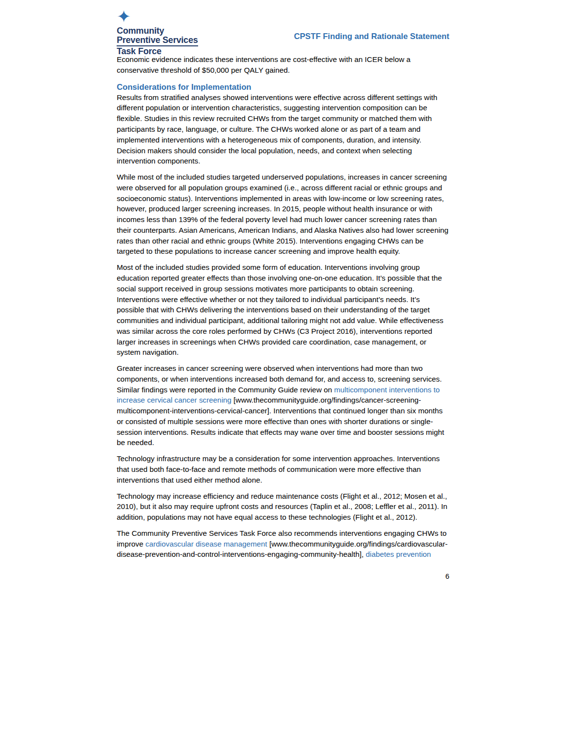✦
Community
Preventive Services
Task Force
CPSTF Finding and Rationale Statement
Economic evidence indicates these interventions are cost-effective with an ICER below a conservative threshold of $50,000 per QALY gained.
Considerations for Implementation
Results from stratified analyses showed interventions were effective across different settings with different population or intervention characteristics, suggesting intervention composition can be flexible. Studies in this review recruited CHWs from the target community or matched them with participants by race, language, or culture. The CHWs worked alone or as part of a team and implemented interventions with a heterogeneous mix of components, duration, and intensity. Decision makers should consider the local population, needs, and context when selecting intervention components.
While most of the included studies targeted underserved populations, increases in cancer screening were observed for all population groups examined (i.e., across different racial or ethnic groups and socioeconomic status). Interventions implemented in areas with low-income or low screening rates, however, produced larger screening increases. In 2015, people without health insurance or with incomes less than 139% of the federal poverty level had much lower cancer screening rates than their counterparts. Asian Americans, American Indians, and Alaska Natives also had lower screening rates than other racial and ethnic groups (White 2015). Interventions engaging CHWs can be targeted to these populations to increase cancer screening and improve health equity.
Most of the included studies provided some form of education. Interventions involving group education reported greater effects than those involving one-on-one education. It’s possible that the social support received in group sessions motivates more participants to obtain screening. Interventions were effective whether or not they tailored to individual participant’s needs. It’s possible that with CHWs delivering the interventions based on their understanding of the target communities and individual participant, additional tailoring might not add value. While effectiveness was similar across the core roles performed by CHWs (C3 Project 2016), interventions reported larger increases in screenings when CHWs provided care coordination, case management, or system navigation.
Greater increases in cancer screening were observed when interventions had more than two components, or when interventions increased both demand for, and access to, screening services. Similar findings were reported in the Community Guide review on multicomponent interventions to increase cervical cancer screening [www.thecommunityguide.org/findings/cancer-screening-multicomponent-interventions-cervical-cancer]. Interventions that continued longer than six months or consisted of multiple sessions were more effective than ones with shorter durations or single-session interventions. Results indicate that effects may wane over time and booster sessions might be needed.
Technology infrastructure may be a consideration for some intervention approaches. Interventions that used both face-to-face and remote methods of communication were more effective than interventions that used either method alone.
Technology may increase efficiency and reduce maintenance costs (Flight et al., 2012; Mosen et al., 2010), but it also may require upfront costs and resources (Taplin et al., 2008; Leffler et al., 2011). In addition, populations may not have equal access to these technologies (Flight et al., 2012).
The Community Preventive Services Task Force also recommends interventions engaging CHWs to improve cardiovascular disease management [www.thecommunityguide.org/findings/cardiovascular-disease-prevention-and-control-interventions-engaging-community-health], diabetes prevention
6